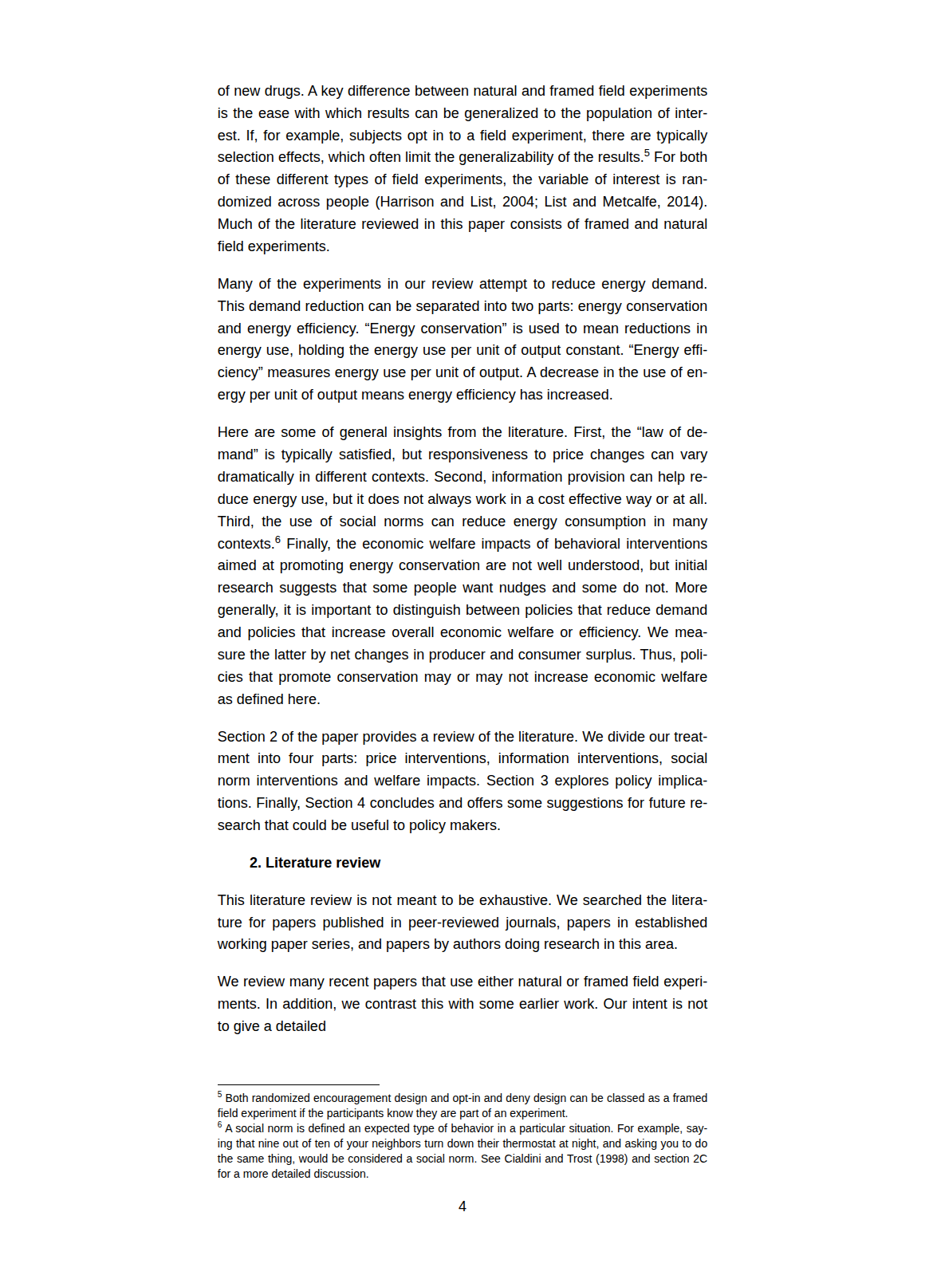of new drugs. A key difference between natural and framed field experiments is the ease with which results can be generalized to the population of interest. If, for example, subjects opt in to a field experiment, there are typically selection effects, which often limit the generalizability of the results.5 For both of these different types of field experiments, the variable of interest is randomized across people (Harrison and List, 2004; List and Metcalfe, 2014). Much of the literature reviewed in this paper consists of framed and natural field experiments.
Many of the experiments in our review attempt to reduce energy demand. This demand reduction can be separated into two parts: energy conservation and energy efficiency. “Energy conservation” is used to mean reductions in energy use, holding the energy use per unit of output constant. “Energy efficiency” measures energy use per unit of output. A decrease in the use of energy per unit of output means energy efficiency has increased.
Here are some of general insights from the literature. First, the “law of demand” is typically satisfied, but responsiveness to price changes can vary dramatically in different contexts. Second, information provision can help reduce energy use, but it does not always work in a cost effective way or at all. Third, the use of social norms can reduce energy consumption in many contexts.6 Finally, the economic welfare impacts of behavioral interventions aimed at promoting energy conservation are not well understood, but initial research suggests that some people want nudges and some do not. More generally, it is important to distinguish between policies that reduce demand and policies that increase overall economic welfare or efficiency. We measure the latter by net changes in producer and consumer surplus. Thus, policies that promote conservation may or may not increase economic welfare as defined here.
Section 2 of the paper provides a review of the literature. We divide our treatment into four parts: price interventions, information interventions, social norm interventions and welfare impacts. Section 3 explores policy implications. Finally, Section 4 concludes and offers some suggestions for future research that could be useful to policy makers.
2. Literature review
This literature review is not meant to be exhaustive. We searched the literature for papers published in peer-reviewed journals, papers in established working paper series, and papers by authors doing research in this area.
We review many recent papers that use either natural or framed field experiments. In addition, we contrast this with some earlier work. Our intent is not to give a detailed
5 Both randomized encouragement design and opt-in and deny design can be classed as a framed field experiment if the participants know they are part of an experiment.
6 A social norm is defined an expected type of behavior in a particular situation. For example, saying that nine out of ten of your neighbors turn down their thermostat at night, and asking you to do the same thing, would be considered a social norm. See Cialdini and Trost (1998) and section 2C for a more detailed discussion.
4